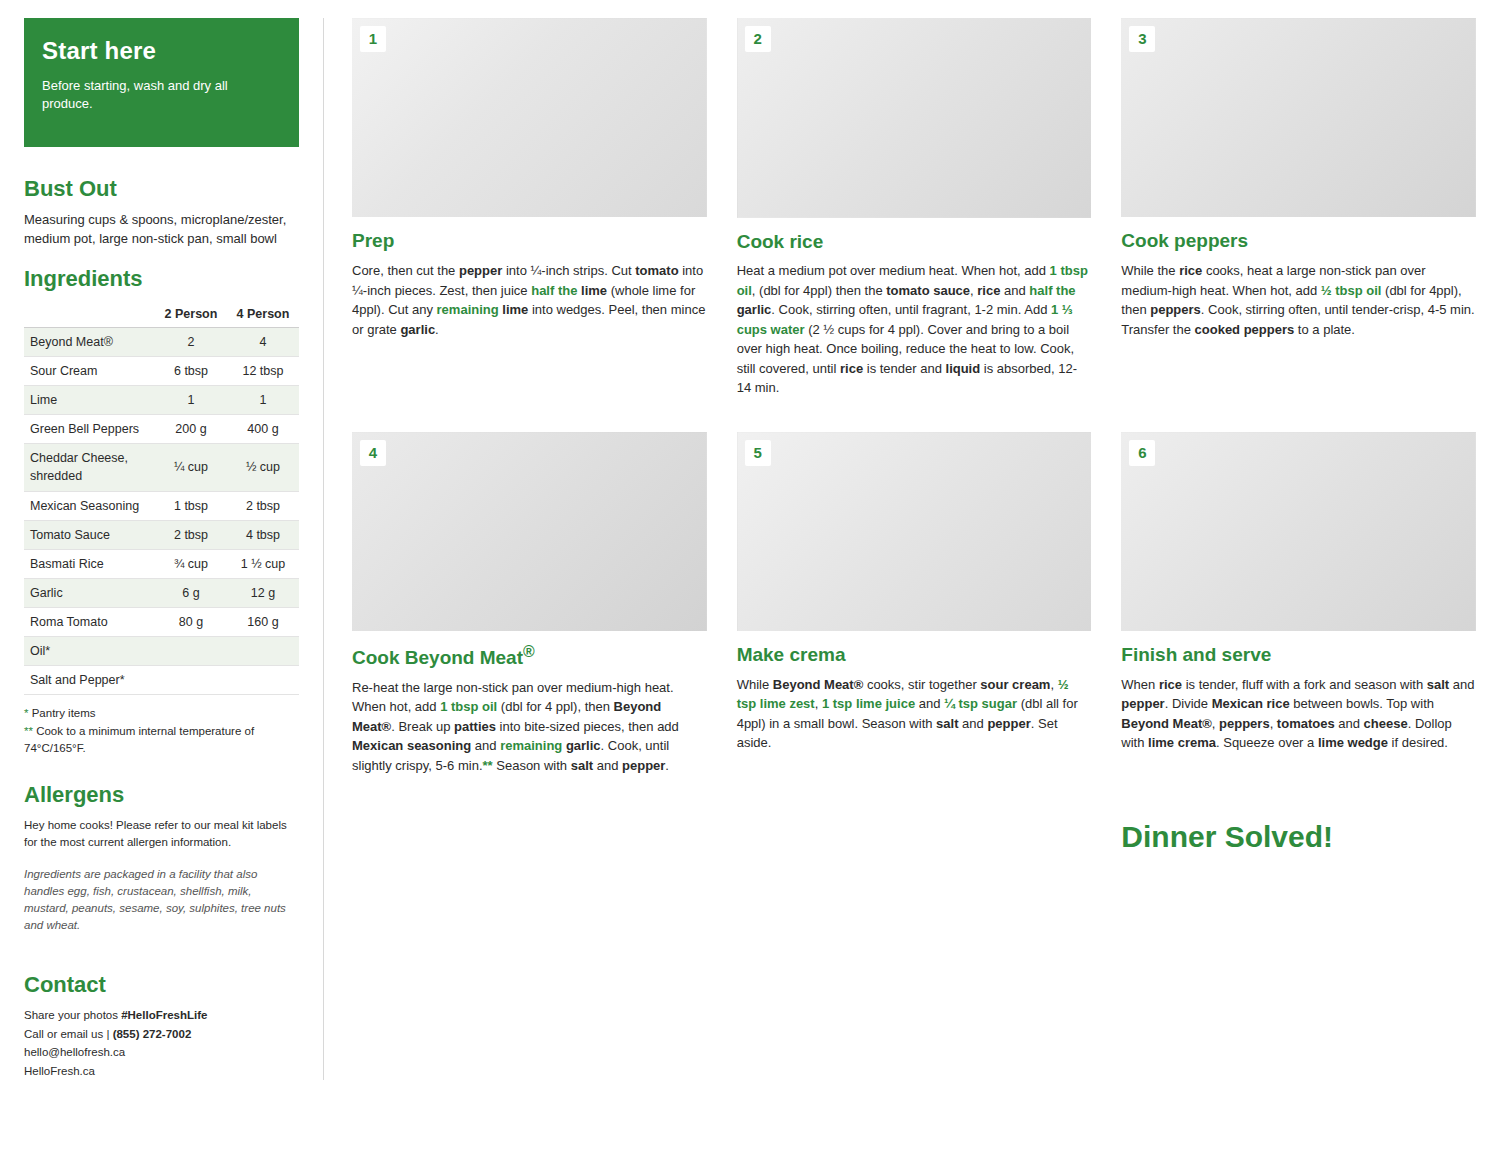Start here
Before starting, wash and dry all produce.
Bust Out
Measuring cups & spoons, microplane/zester, medium pot, large non-stick pan, small bowl
Ingredients
| | 2 Person | 4 Person |
| --- | --- | --- |
| Beyond Meat® | 2 | 4 |
| Sour Cream | 6 tbsp | 12 tbsp |
| Lime | 1 | 1 |
| Green Bell Peppers | 200 g | 400 g |
| Cheddar Cheese, shredded | ¼ cup | ½ cup |
| Mexican Seasoning | 1 tbsp | 2 tbsp |
| Tomato Sauce | 2 tbsp | 4 tbsp |
| Basmati Rice | ¾ cup | 1 ½ cup |
| Garlic | 6 g | 12 g |
| Roma Tomato | 80 g | 160 g |
| Oil* | | |
| Salt and Pepper* | | |
* Pantry items
** Cook to a minimum internal temperature of 74°C/165°F.
Allergens
Hey home cooks! Please refer to our meal kit labels for the most current allergen information.
Ingredients are packaged in a facility that also handles egg, fish, crustacean, shellfish, milk, mustard, peanuts, sesame, soy, sulphites, tree nuts and wheat.
Contact
Share your photos #HelloFreshLife
Call or email us | (855) 272-7002
hello@hellofresh.ca
HelloFresh.ca
1
Prep
Core, then cut the pepper into ¼-inch strips. Cut tomato into ¼-inch pieces. Zest, then juice half the lime (whole lime for 4ppl). Cut any remaining lime into wedges. Peel, then mince or grate garlic.
2
Cook rice
Heat a medium pot over medium heat. When hot, add 1 tbsp oil, (dbl for 4ppl) then the tomato sauce, rice and half the garlic. Cook, stirring often, until fragrant, 1-2 min. Add 1 ⅓ cups water (2 ½ cups for 4 ppl). Cover and bring to a boil over high heat. Once boiling, reduce the heat to low. Cook, still covered, until rice is tender and liquid is absorbed, 12-14 min.
3
Cook peppers
While the rice cooks, heat a large non-stick pan over medium-high heat. When hot, add ½ tbsp oil (dbl for 4ppl), then peppers. Cook, stirring often, until tender-crisp, 4-5 min. Transfer the cooked peppers to a plate.
4
Cook Beyond Meat®
Re-heat the large non-stick pan over medium-high heat. When hot, add 1 tbsp oil (dbl for 4 ppl), then Beyond Meat®. Break up patties into bite-sized pieces, then add Mexican seasoning and remaining garlic. Cook, until slightly crispy, 5-6 min.** Season with salt and pepper.
5
Make crema
While Beyond Meat® cooks, stir together sour cream, ½ tsp lime zest, 1 tsp lime juice and ¼ tsp sugar (dbl all for 4ppl) in a small bowl. Season with salt and pepper. Set aside.
6
Finish and serve
When rice is tender, fluff with a fork and season with salt and pepper. Divide Mexican rice between bowls. Top with Beyond Meat®, peppers, tomatoes and cheese. Dollop with lime crema. Squeeze over a lime wedge if desired.
Dinner Solved!